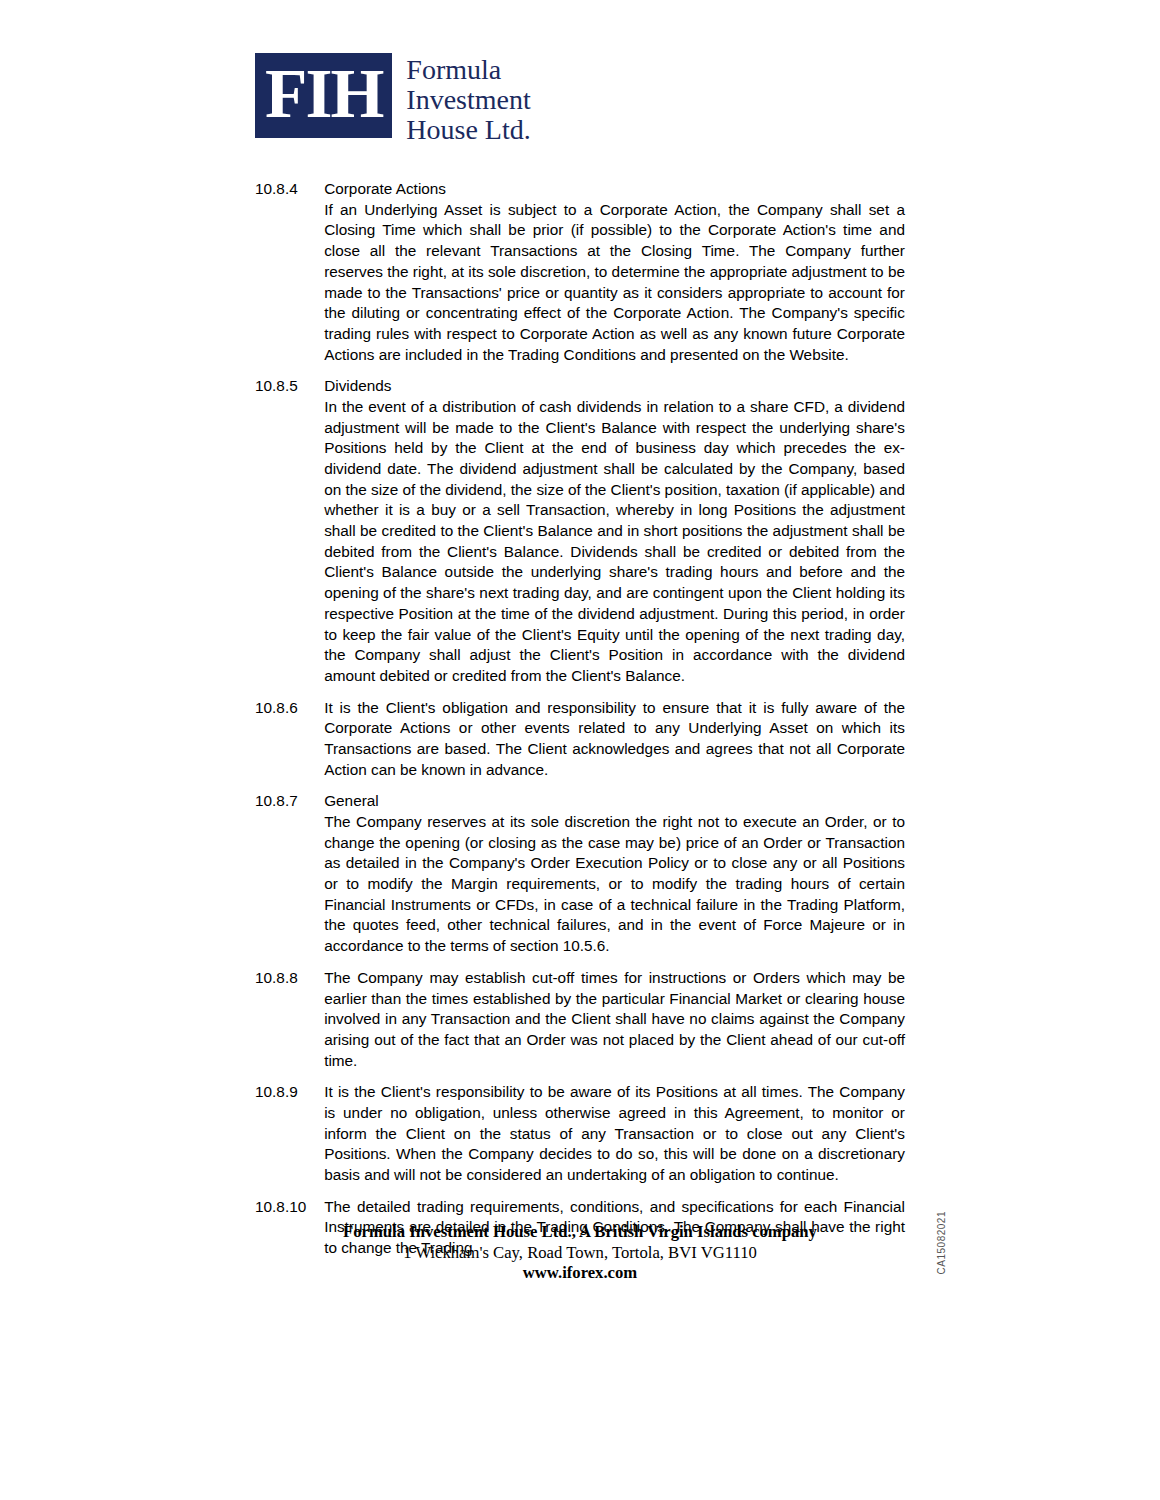FIH
Formula
Investment
House Ltd.
10.8.4
Corporate Actions
If an Underlying Asset is subject to a Corporate Action, the Company shall set a Closing Time which shall be prior (if possible) to the Corporate Action's time and close all the relevant Transactions at the Closing Time. The Company further reserves the right, at its sole discretion, to determine the appropriate adjustment to be made to the Transactions' price or quantity as it considers appropriate to account for the diluting or concentrating effect of the Corporate Action. The Company's specific trading rules with respect to Corporate Action as well as any known future Corporate Actions are included in the Trading Conditions and presented on the Website.
10.8.5
Dividends
In the event of a distribution of cash dividends in relation to a share CFD, a dividend adjustment will be made to the Client's Balance with respect the underlying share's Positions held by the Client at the end of business day which precedes the ex-dividend date. The dividend adjustment shall be calculated by the Company, based on the size of the dividend, the size of the Client's position, taxation (if applicable) and whether it is a buy or a sell Transaction, whereby in long Positions the adjustment shall be credited to the Client's Balance and in short positions the adjustment shall be debited from the Client's Balance. Dividends shall be credited or debited from the Client's Balance outside the underlying share's trading hours and before and the opening of the share's next trading day, and are contingent upon the Client holding its respective Position at the time of the dividend adjustment. During this period, in order to keep the fair value of the Client's Equity until the opening of the next trading day, the Company shall adjust the Client's Position in accordance with the dividend amount debited or credited from the Client's Balance.
10.8.6
It is the Client's obligation and responsibility to ensure that it is fully aware of the Corporate Actions or other events related to any Underlying Asset on which its Transactions are based. The Client acknowledges and agrees that not all Corporate Action can be known in advance.
10.8.7
General
The Company reserves at its sole discretion the right not to execute an Order, or to change the opening (or closing as the case may be) price of an Order or Transaction as detailed in the Company's Order Execution Policy or to close any or all Positions or to modify the Margin requirements, or to modify the trading hours of certain Financial Instruments or CFDs, in case of a technical failure in the Trading Platform, the quotes feed, other technical failures, and in the event of Force Majeure or in accordance to the terms of section 10.5.6.
10.8.8
The Company may establish cut-off times for instructions or Orders which may be earlier than the times established by the particular Financial Market or clearing house involved in any Transaction and the Client shall have no claims against the Company arising out of the fact that an Order was not placed by the Client ahead of our cut-off time.
10.8.9
It is the Client's responsibility to be aware of its Positions at all times. The Company is under no obligation, unless otherwise agreed in this Agreement, to monitor or inform the Client on the status of any Transaction or to close out any Client's Positions. When the Company decides to do so, this will be done on a discretionary basis and will not be considered an undertaking of an obligation to continue.
10.8.10
The detailed trading requirements, conditions, and specifications for each Financial Instruments are detailed in the Trading Conditions. The Company shall have the right to change the Trading
Formula Investment House Ltd., A British Virgin Islands company
1 Wickham's Cay, Road Town, Tortola, BVI VG1110
www.iforex.com
CA15082021